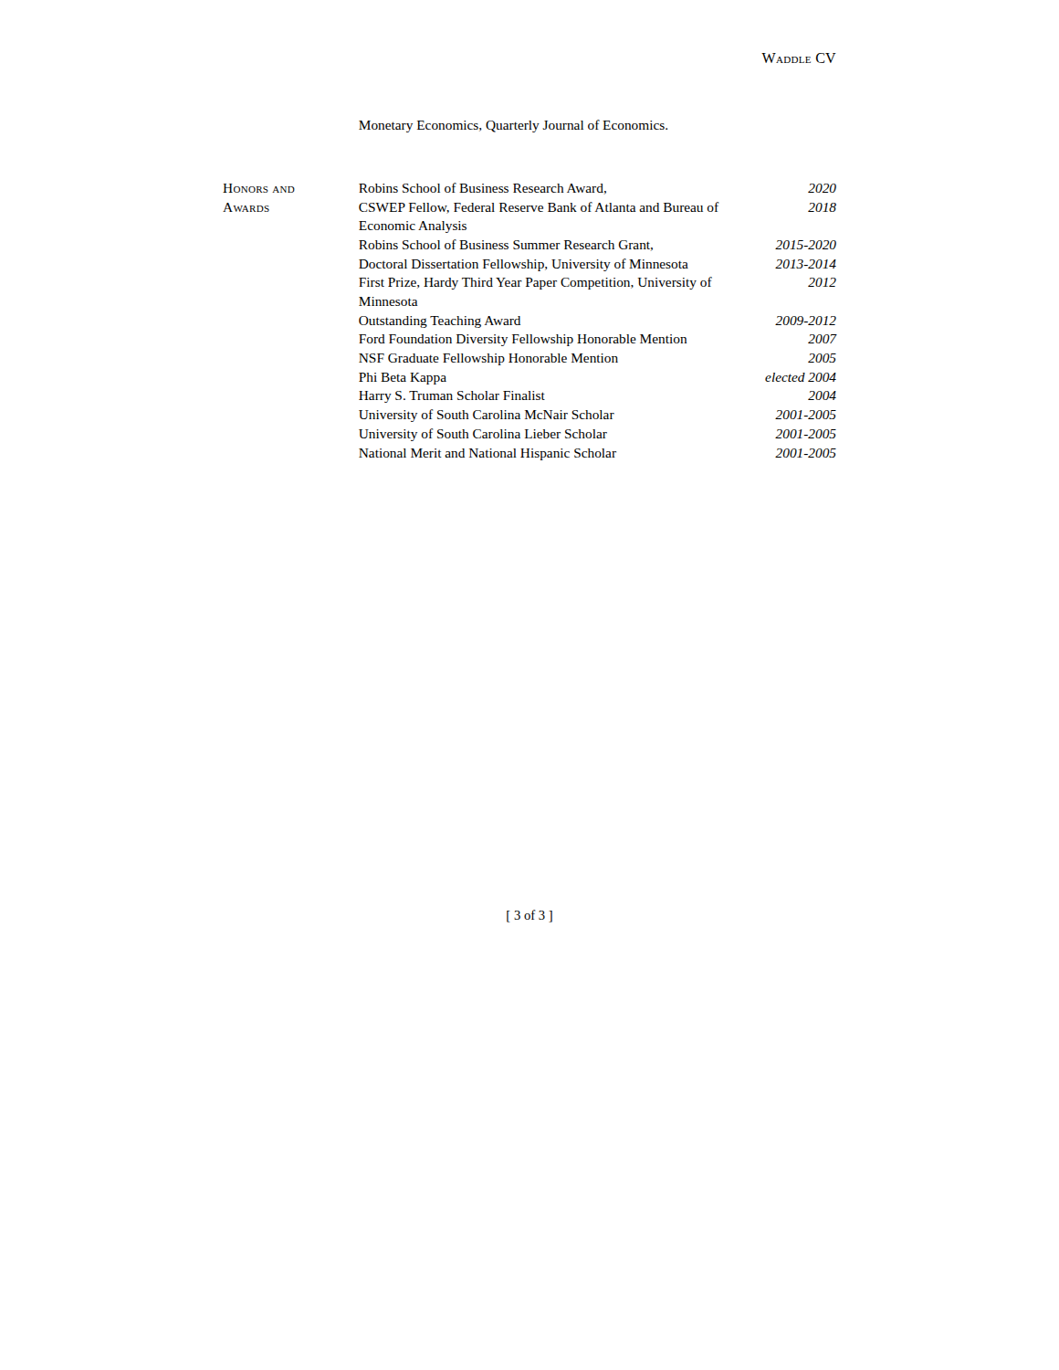Waddle CV
Monetary Economics, Quarterly Journal of Economics.
Honors and
Awards
| Robins School of Business Research Award, | 2020 |
| CSWEP Fellow, Federal Reserve Bank of Atlanta and Bureau of Economic Analysis | 2018 |
| Robins School of Business Summer Research Grant, | 2015-2020 |
| Doctoral Dissertation Fellowship, University of Minnesota | 2013-2014 |
| First Prize, Hardy Third Year Paper Competition, University of Minnesota | 2012 |
| Outstanding Teaching Award | 2009-2012 |
| Ford Foundation Diversity Fellowship Honorable Mention | 2007 |
| NSF Graduate Fellowship Honorable Mention | 2005 |
| Phi Beta Kappa | elected 2004 |
| Harry S. Truman Scholar Finalist | 2004 |
| University of South Carolina McNair Scholar | 2001-2005 |
| University of South Carolina Lieber Scholar | 2001-2005 |
| National Merit and National Hispanic Scholar | 2001-2005 |
[ 3 of 3 ]